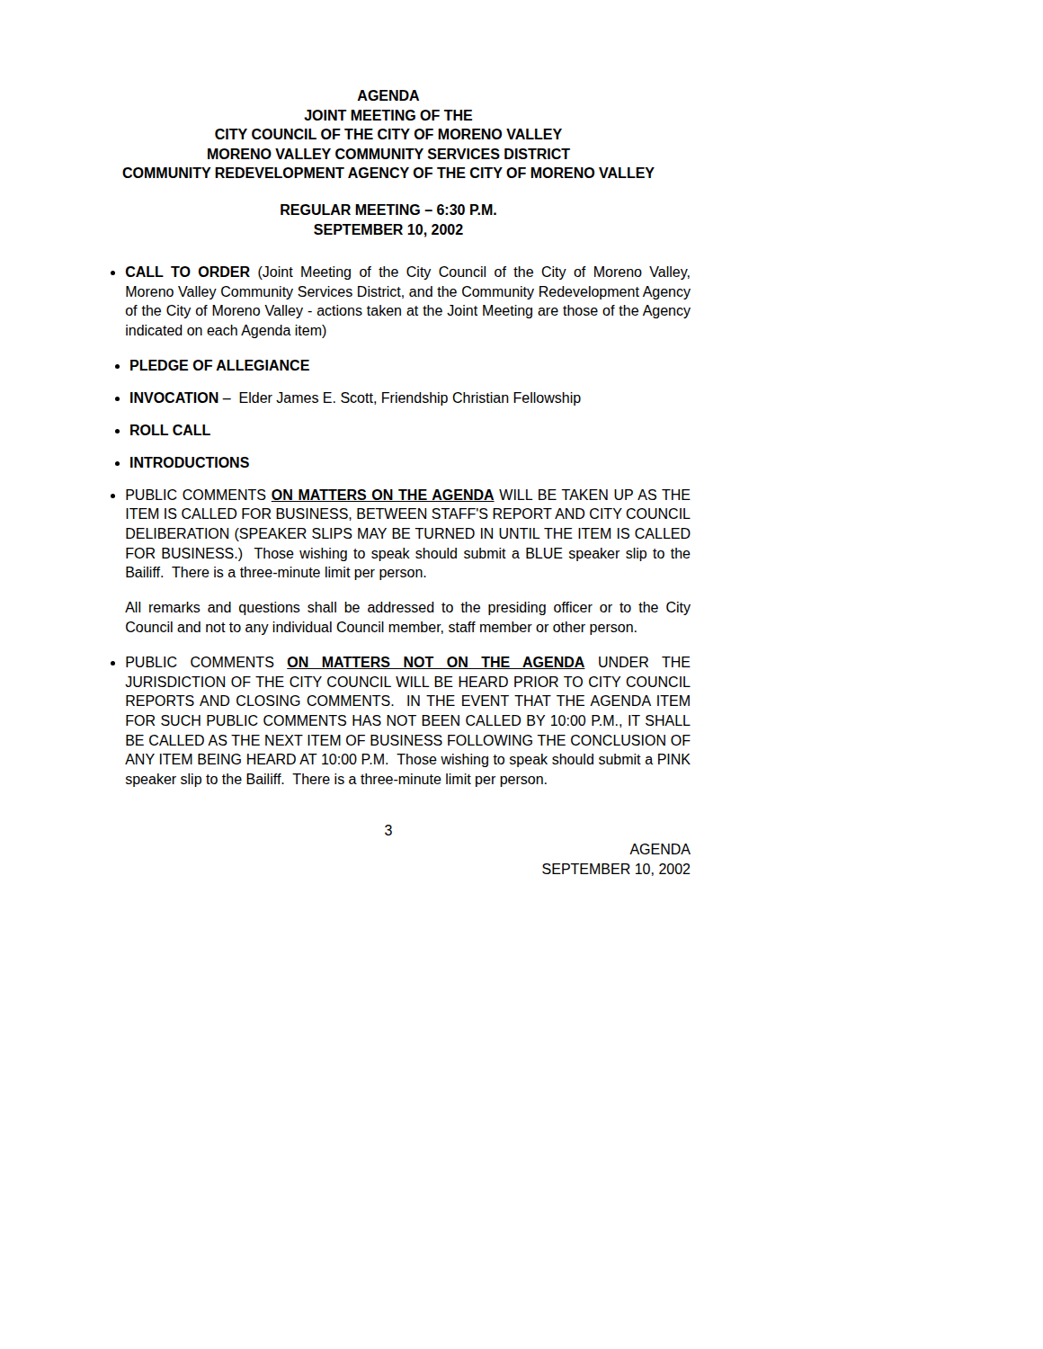AGENDA
JOINT MEETING OF THE
CITY COUNCIL OF THE CITY OF MORENO VALLEY
MORENO VALLEY COMMUNITY SERVICES DISTRICT
COMMUNITY REDEVELOPMENT AGENCY OF THE CITY OF MORENO VALLEY
REGULAR MEETING – 6:30 P.M.
SEPTEMBER 10, 2002
CALL TO ORDER (Joint Meeting of the City Council of the City of Moreno Valley, Moreno Valley Community Services District, and the Community Redevelopment Agency of the City of Moreno Valley - actions taken at the Joint Meeting are those of the Agency indicated on each Agenda item)
PLEDGE OF ALLEGIANCE
INVOCATION – Elder James E. Scott, Friendship Christian Fellowship
ROLL CALL
INTRODUCTIONS
PUBLIC COMMENTS ON MATTERS ON THE AGENDA WILL BE TAKEN UP AS THE ITEM IS CALLED FOR BUSINESS, BETWEEN STAFF'S REPORT AND CITY COUNCIL DELIBERATION (SPEAKER SLIPS MAY BE TURNED IN UNTIL THE ITEM IS CALLED FOR BUSINESS.) Those wishing to speak should submit a BLUE speaker slip to the Bailiff. There is a three-minute limit per person.
All remarks and questions shall be addressed to the presiding officer or to the City Council and not to any individual Council member, staff member or other person.
PUBLIC COMMENTS ON MATTERS NOT ON THE AGENDA UNDER THE JURISDICTION OF THE CITY COUNCIL WILL BE HEARD PRIOR TO CITY COUNCIL REPORTS AND CLOSING COMMENTS. IN THE EVENT THAT THE AGENDA ITEM FOR SUCH PUBLIC COMMENTS HAS NOT BEEN CALLED BY 10:00 P.M., IT SHALL BE CALLED AS THE NEXT ITEM OF BUSINESS FOLLOWING THE CONCLUSION OF ANY ITEM BEING HEARD AT 10:00 P.M. Those wishing to speak should submit a PINK speaker slip to the Bailiff. There is a three-minute limit per person.
3
AGENDA
SEPTEMBER 10, 2002